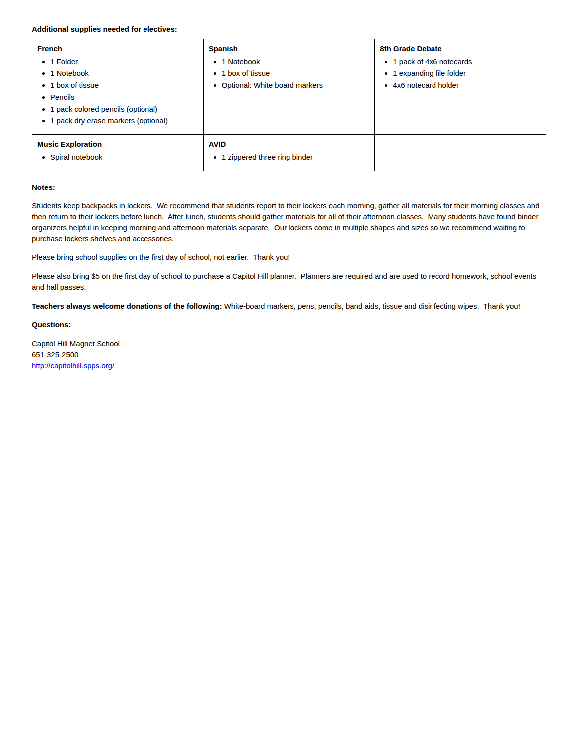Additional supplies needed for electives:
| French 1 Folder 1 Notebook 1 box of tissue Pencils 1 pack colored pencils (optional) 1 pack dry erase markers (optional) | Spanish 1 Notebook 1 box of tissue Optional: White board markers | 8th Grade Debate 1 pack of 4x6 notecards 1 expanding file folder 4x6 notecard holder |
| Music Exploration Spiral notebook | AVID 1 zippered three ring binder | |
Notes:
Students keep backpacks in lockers. We recommend that students report to their lockers each morning, gather all materials for their morning classes and then return to their lockers before lunch. After lunch, students should gather materials for all of their afternoon classes. Many students have found binder organizers helpful in keeping morning and afternoon materials separate. Our lockers come in multiple shapes and sizes so we recommend waiting to purchase lockers shelves and accessories.
Please bring school supplies on the first day of school, not earlier. Thank you!
Please also bring $5 on the first day of school to purchase a Capitol Hill planner. Planners are required and are used to record homework, school events and hall passes.
Teachers always welcome donations of the following: White-board markers, pens, pencils, band aids, tissue and disinfecting wipes. Thank you!
Questions:
Capitol Hill Magnet School
651-325-2500
http://capitolhill.spps.org/